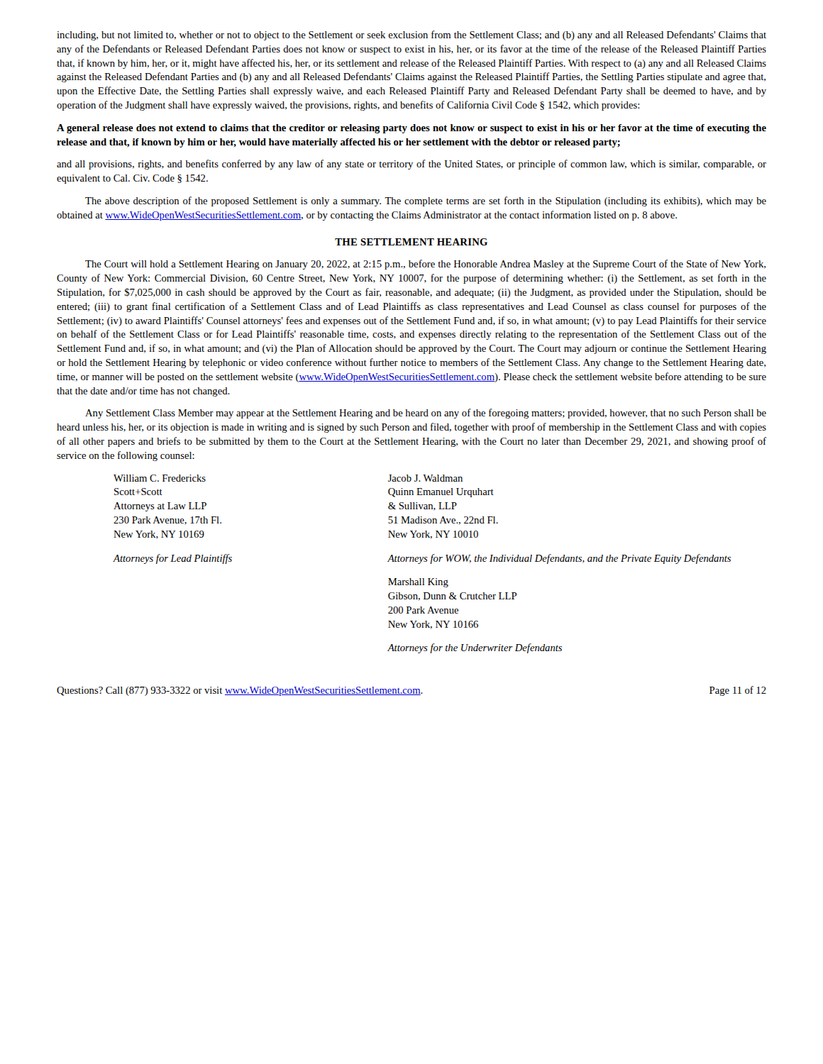including, but not limited to, whether or not to object to the Settlement or seek exclusion from the Settlement Class; and (b) any and all Released Defendants' Claims that any of the Defendants or Released Defendant Parties does not know or suspect to exist in his, her, or its favor at the time of the release of the Released Plaintiff Parties that, if known by him, her, or it, might have affected his, her, or its settlement and release of the Released Plaintiff Parties. With respect to (a) any and all Released Claims against the Released Defendant Parties and (b) any and all Released Defendants' Claims against the Released Plaintiff Parties, the Settling Parties stipulate and agree that, upon the Effective Date, the Settling Parties shall expressly waive, and each Released Plaintiff Party and Released Defendant Party shall be deemed to have, and by operation of the Judgment shall have expressly waived, the provisions, rights, and benefits of California Civil Code § 1542, which provides:
A general release does not extend to claims that the creditor or releasing party does not know or suspect to exist in his or her favor at the time of executing the release and that, if known by him or her, would have materially affected his or her settlement with the debtor or released party;
and all provisions, rights, and benefits conferred by any law of any state or territory of the United States, or principle of common law, which is similar, comparable, or equivalent to Cal. Civ. Code § 1542.
The above description of the proposed Settlement is only a summary. The complete terms are set forth in the Stipulation (including its exhibits), which may be obtained at www.WideOpenWestSecuritiesSettlement.com, or by contacting the Claims Administrator at the contact information listed on p. 8 above.
THE SETTLEMENT HEARING
The Court will hold a Settlement Hearing on January 20, 2022, at 2:15 p.m., before the Honorable Andrea Masley at the Supreme Court of the State of New York, County of New York: Commercial Division, 60 Centre Street, New York, NY 10007, for the purpose of determining whether: (i) the Settlement, as set forth in the Stipulation, for $7,025,000 in cash should be approved by the Court as fair, reasonable, and adequate; (ii) the Judgment, as provided under the Stipulation, should be entered; (iii) to grant final certification of a Settlement Class and of Lead Plaintiffs as class representatives and Lead Counsel as class counsel for purposes of the Settlement; (iv) to award Plaintiffs' Counsel attorneys' fees and expenses out of the Settlement Fund and, if so, in what amount; (v) to pay Lead Plaintiffs for their service on behalf of the Settlement Class or for Lead Plaintiffs' reasonable time, costs, and expenses directly relating to the representation of the Settlement Class out of the Settlement Fund and, if so, in what amount; and (vi) the Plan of Allocation should be approved by the Court. The Court may adjourn or continue the Settlement Hearing or hold the Settlement Hearing by telephonic or video conference without further notice to members of the Settlement Class. Any change to the Settlement Hearing date, time, or manner will be posted on the settlement website (www.WideOpenWestSecuritiesSettlement.com). Please check the settlement website before attending to be sure that the date and/or time has not changed.
Any Settlement Class Member may appear at the Settlement Hearing and be heard on any of the foregoing matters; provided, however, that no such Person shall be heard unless his, her, or its objection is made in writing and is signed by such Person and filed, together with proof of membership in the Settlement Class and with copies of all other papers and briefs to be submitted by them to the Court at the Settlement Hearing, with the Court no later than December 29, 2021, and showing proof of service on the following counsel:
| William C. Fredericks Scott+Scott Attorneys at Law LLP 230 Park Avenue, 17th Fl. New York, NY 10169 | Jacob J. Waldman Quinn Emanuel Urquhart & Sullivan, LLP 51 Madison Ave., 22nd Fl. New York, NY 10010 |
| Attorneys for Lead Plaintiffs | Attorneys for WOW, the Individual Defendants, and the Private Equity Defendants |
| | Marshall King Gibson, Dunn & Crutcher LLP 200 Park Avenue New York, NY 10166 |
| | Attorneys for the Underwriter Defendants |
Questions? Call (877) 933-3322 or visit www.WideOpenWestSecuritiesSettlement.com.
Page 11 of 12